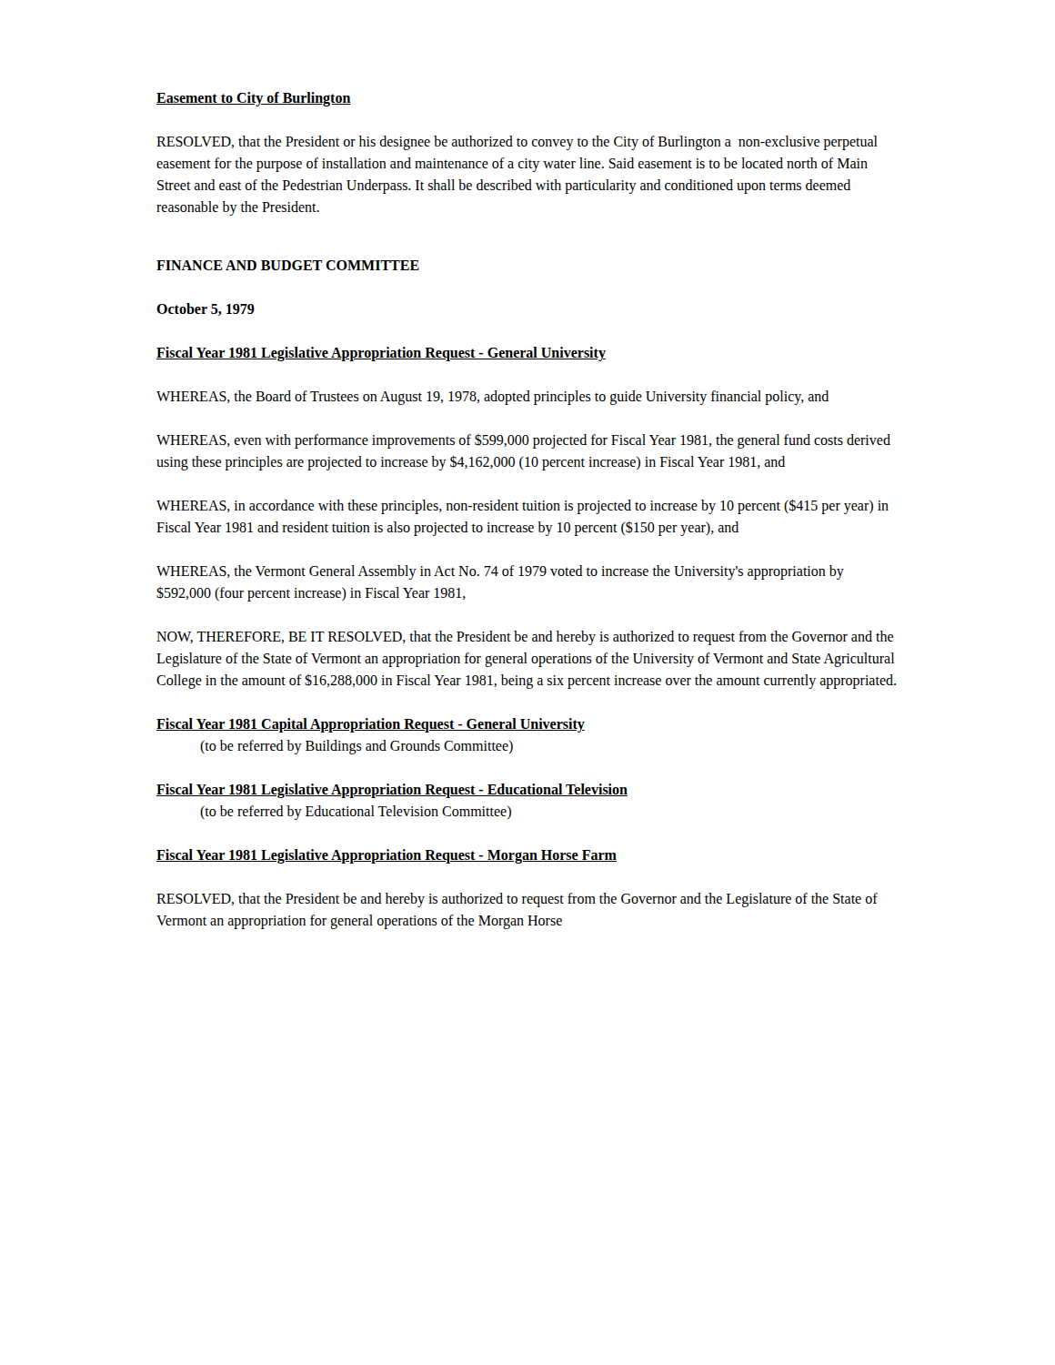Easement to City of Burlington
RESOLVED, that the President or his designee be authorized to convey to the City of Burlington a non-exclusive perpetual easement for the purpose of installation and maintenance of a city water line. Said easement is to be located north of Main Street and east of the Pedestrian Underpass. It shall be described with particularity and conditioned upon terms deemed reasonable by the President.
FINANCE AND BUDGET COMMITTEE
October 5, 1979
Fiscal Year 1981 Legislative Appropriation Request - General University
WHEREAS, the Board of Trustees on August 19, 1978, adopted principles to guide University financial policy, and
WHEREAS, even with performance improvements of $599,000 projected for Fiscal Year 1981, the general fund costs derived using these principles are projected to increase by $4,162,000 (10 percent increase) in Fiscal Year 1981, and
WHEREAS, in accordance with these principles, non-resident tuition is projected to increase by 10 percent ($415 per year) in Fiscal Year 1981 and resident tuition is also projected to increase by 10 percent ($150 per year), and
WHEREAS, the Vermont General Assembly in Act No. 74 of 1979 voted to increase the University's appropriation by $592,000 (four percent increase) in Fiscal Year 1981,
NOW, THEREFORE, BE IT RESOLVED, that the President be and hereby is authorized to request from the Governor and the Legislature of the State of Vermont an appropriation for general operations of the University of Vermont and State Agricultural College in the amount of $16,288,000 in Fiscal Year 1981, being a six percent increase over the amount currently appropriated.
Fiscal Year 1981 Capital Appropriation Request - General University
(to be referred by Buildings and Grounds Committee)
Fiscal Year 1981 Legislative Appropriation Request - Educational Television
(to be referred by Educational Television Committee)
Fiscal Year 1981 Legislative Appropriation Request - Morgan Horse Farm
RESOLVED, that the President be and hereby is authorized to request from the Governor and the Legislature of the State of Vermont an appropriation for general operations of the Morgan Horse